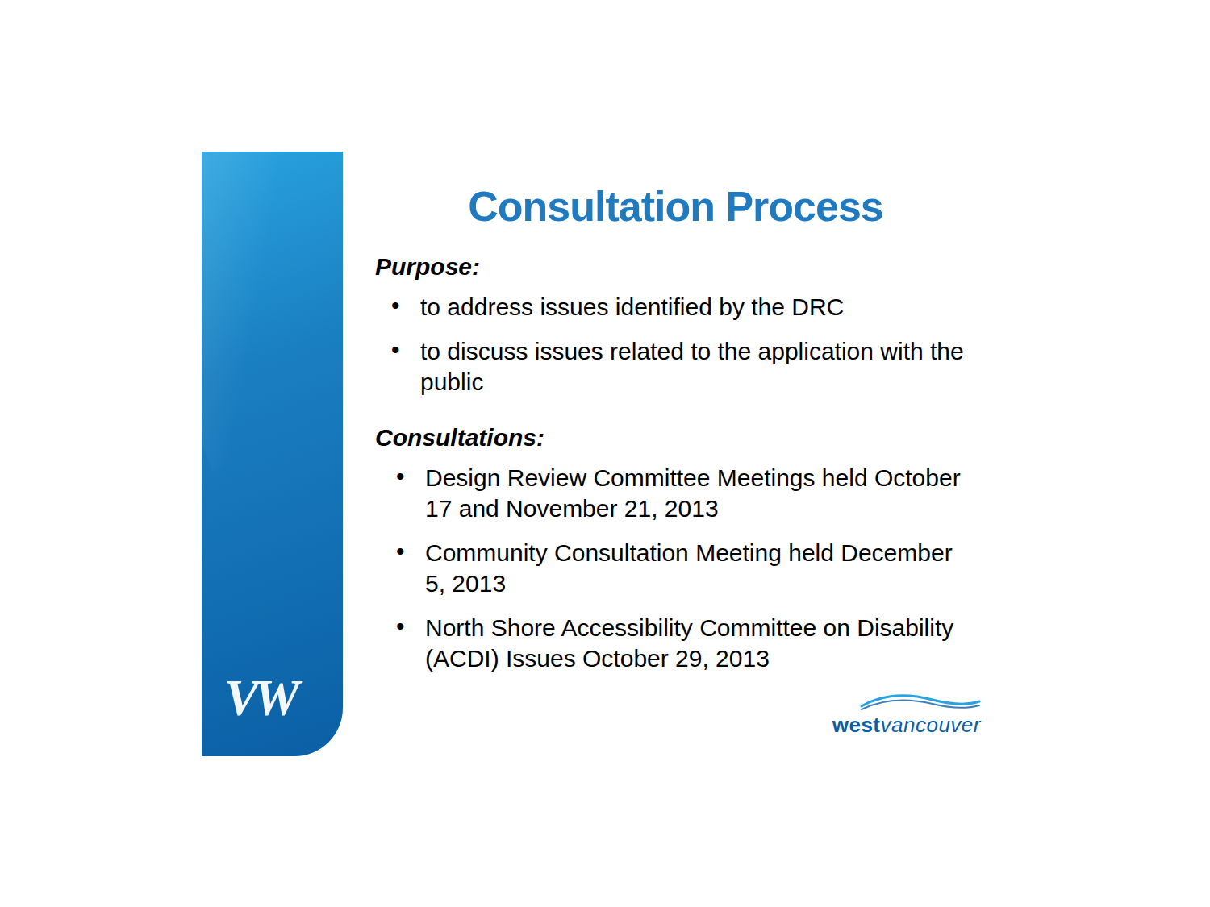VW
Consultation Process
Purpose:
to address issues identified by the DRC
to discuss issues related to the application with the public
Consultations:
Design Review Committee Meetings held October 17 and November 21, 2013
Community Consultation Meeting held December 5, 2013
North Shore Accessibility Committee on Disability (ACDI) Issues October 29, 2013
west vancouver